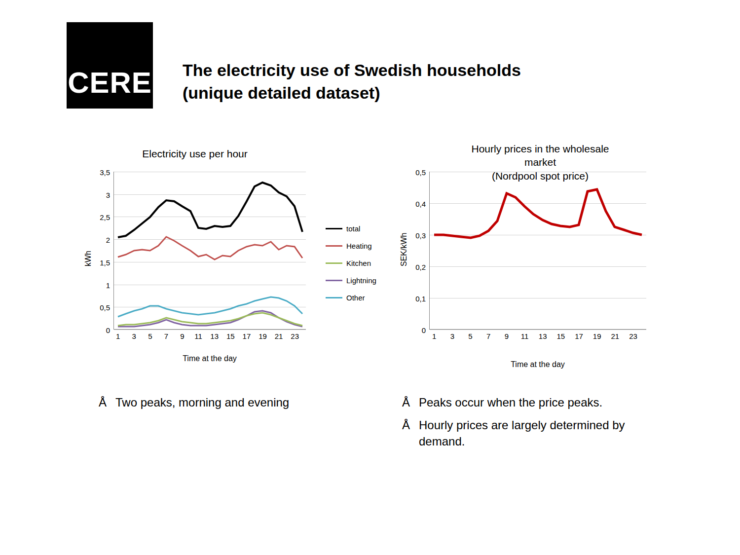CERE
The electricity use of Swedish households
(unique detailed dataset)
Electricity use per hour
3,5
3
2,5
2
1,5
1
0,5
0
1
3
5
7
9
11
13
15
17
19
21
23
kWh
Time at the day
total
Heating
Kitchen
Lightning
Other
Hourly prices in the wholesale market
(Nordpool spot price)
0,5
0,4
0,3
0,2
0,1
0
1
3
5
7
9
11
13
15
17
19
21
23
SEK/kWh
Time at the day
Two peaks, morning and evening
Peaks occur when the price peaks.
Hourly prices are largely determined by demand.